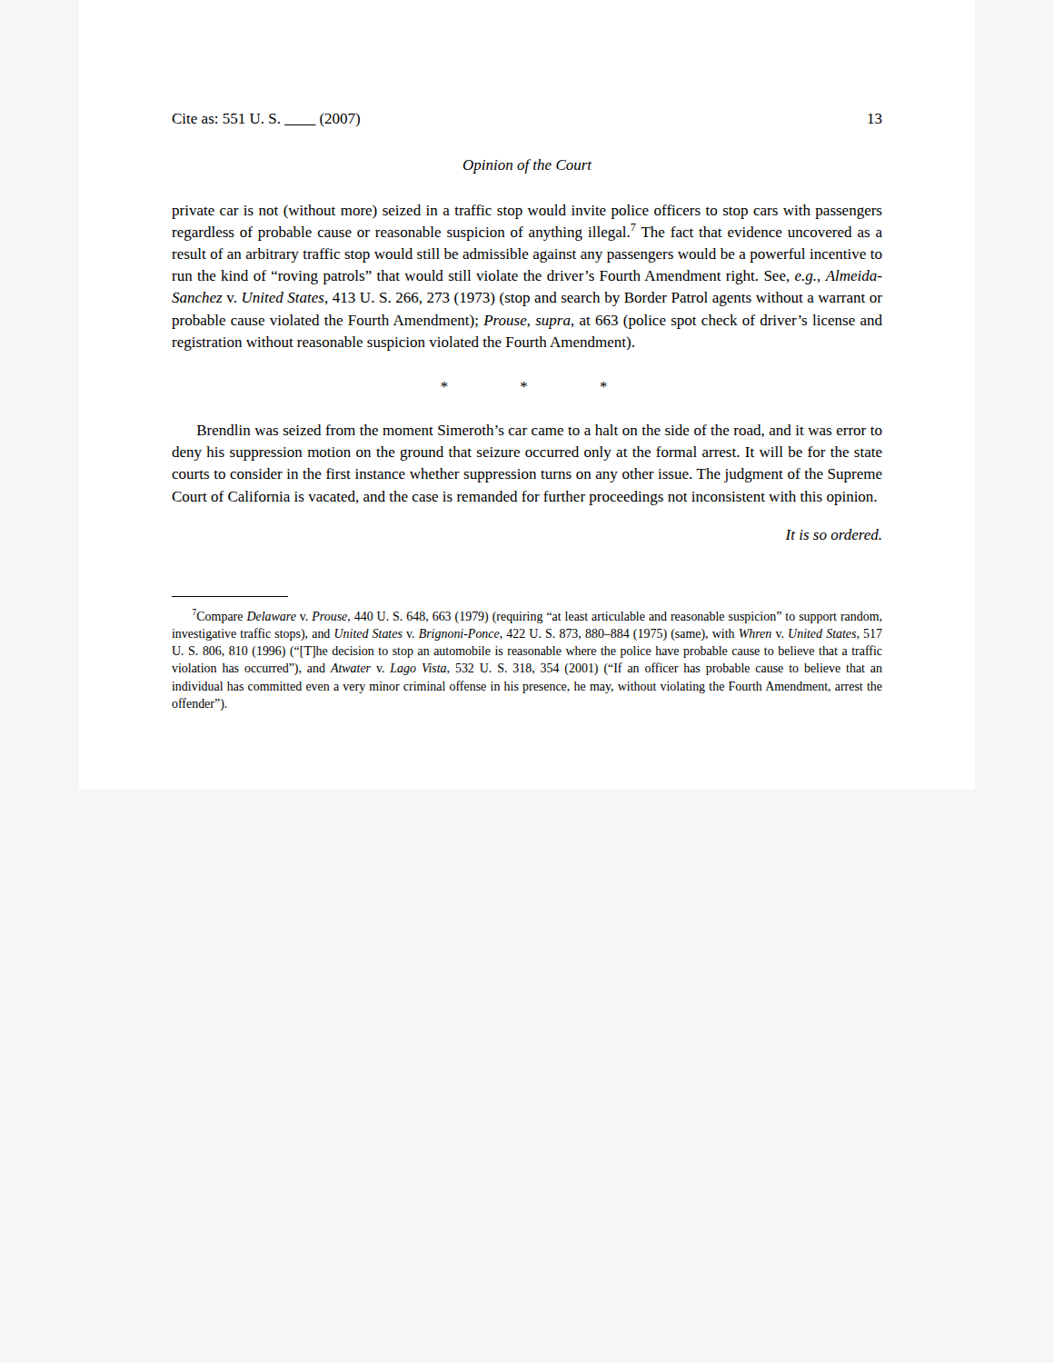Cite as: 551 U. S. ____ (2007) 13
Opinion of the Court
private car is not (without more) seized in a traffic stop would invite police officers to stop cars with passengers regardless of probable cause or reasonable suspicion of anything illegal.7 The fact that evidence uncovered as a result of an arbitrary traffic stop would still be admissible against any passengers would be a powerful incentive to run the kind of “roving patrols” that would still violate the driver’s Fourth Amendment right. See, e.g., Almeida-Sanchez v. United States, 413 U. S. 266, 273 (1973) (stop and search by Border Patrol agents without a warrant or probable cause violated the Fourth Amendment); Prouse, supra, at 663 (police spot check of driver’s license and registration without reasonable suspicion violated the Fourth Amendment).
* * *
Brendlin was seized from the moment Simeroth’s car came to a halt on the side of the road, and it was error to deny his suppression motion on the ground that seizure occurred only at the formal arrest. It will be for the state courts to consider in the first instance whether suppression turns on any other issue. The judgment of the Supreme Court of California is vacated, and the case is remanded for further proceedings not inconsistent with this opinion.
It is so ordered.
7Compare Delaware v. Prouse, 440 U. S. 648, 663 (1979) (requiring “at least articulable and reasonable suspicion” to support random, investigative traffic stops), and United States v. Brignoni-Ponce, 422 U. S. 873, 880–884 (1975) (same), with Whren v. United States, 517 U. S. 806, 810 (1996) (“[T]he decision to stop an automobile is reasonable where the police have probable cause to believe that a traffic violation has occurred”), and Atwater v. Lago Vista, 532 U. S. 318, 354 (2001) (“If an officer has probable cause to believe that an individual has committed even a very minor criminal offense in his presence, he may, without violating the Fourth Amendment, arrest the offender”).